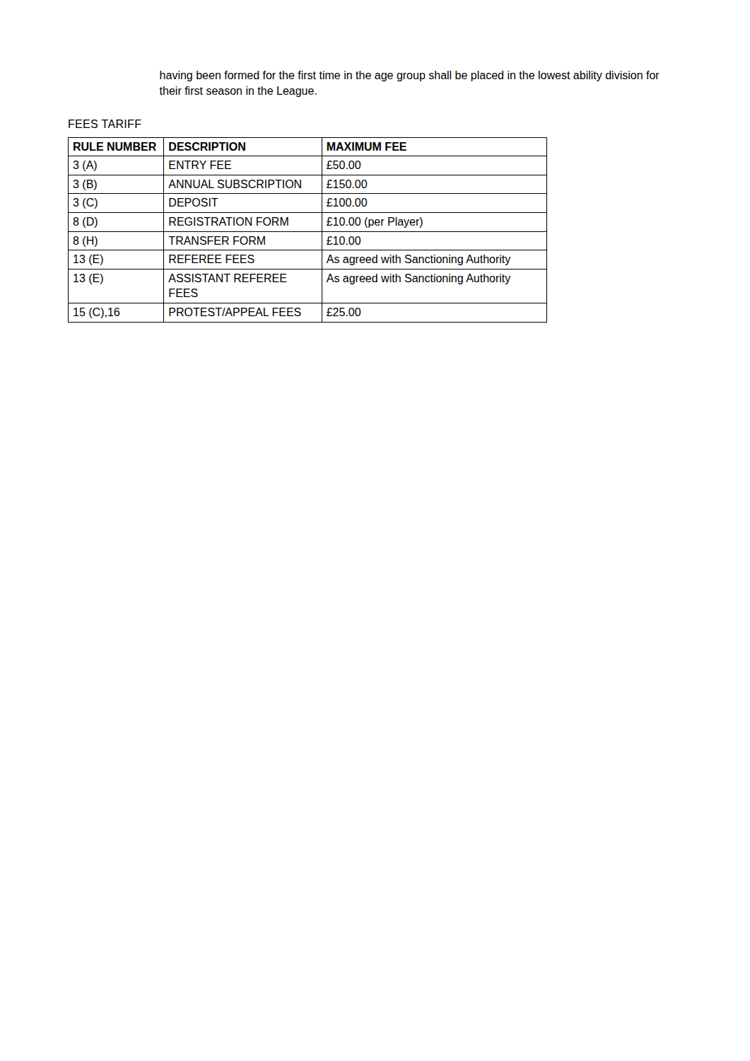having been formed for the first time in the age group shall be placed in the lowest ability division for their first season in the League.
FEES TARIFF
| RULE NUMBER | DESCRIPTION | MAXIMUM FEE |
| --- | --- | --- |
| 3 (A) | ENTRY FEE | £50.00 |
| 3 (B) | ANNUAL SUBSCRIPTION | £150.00 |
| 3 (C) | DEPOSIT | £100.00 |
| 8 (D) | REGISTRATION FORM | £10.00 (per Player) |
| 8 (H) | TRANSFER FORM | £10.00 |
| 13 (E) | REFEREE FEES | As agreed with Sanctioning Authority |
| 13 (E) | ASSISTANT REFEREE FEES | As agreed with Sanctioning Authority |
| 15 (C),16 | PROTEST/APPEAL FEES | £25.00 |